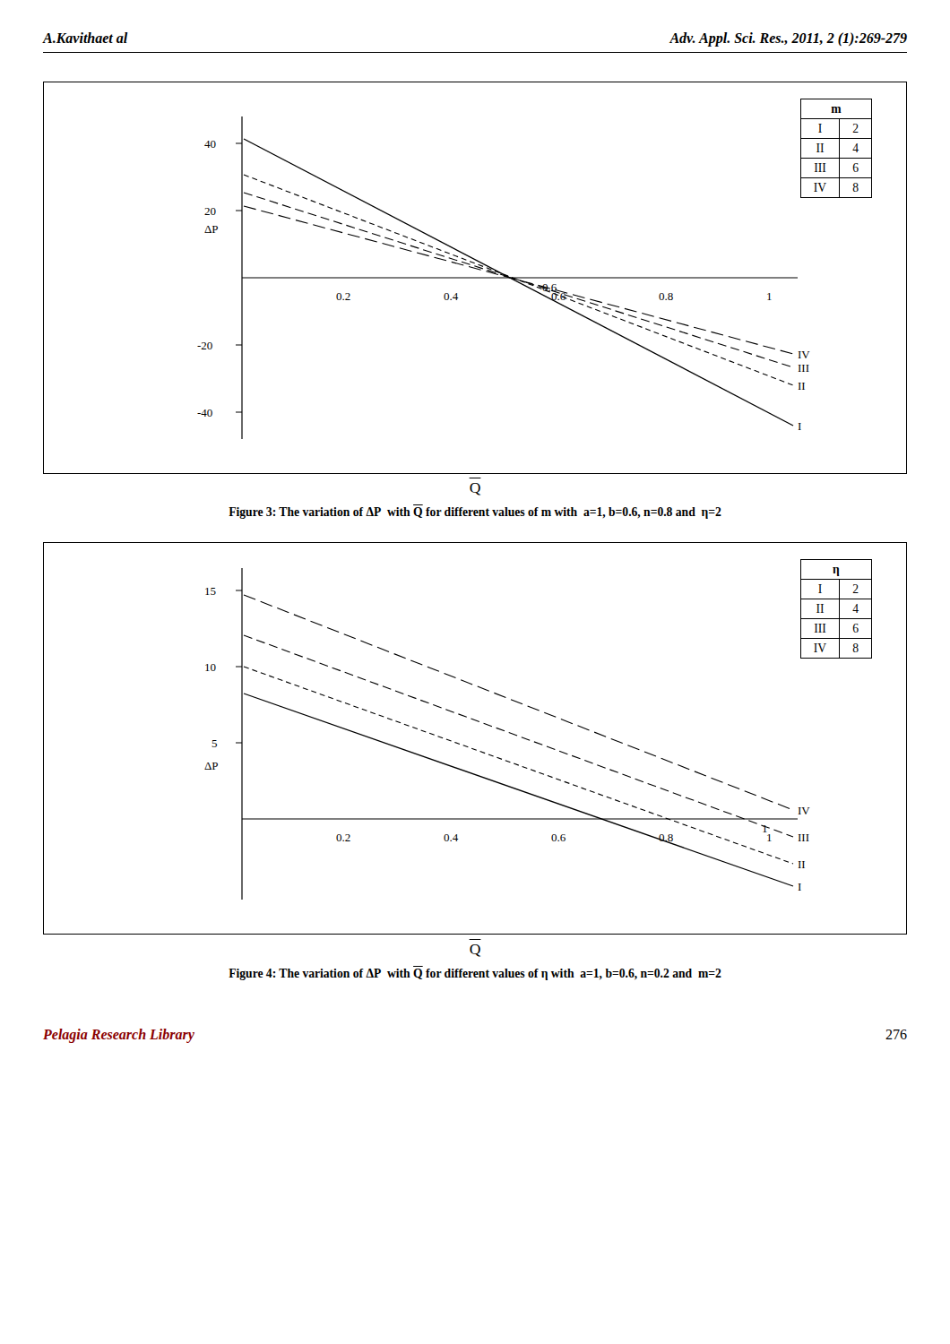A.Kavithaet al
Adv. Appl. Sci. Res., 2011, 2 (1):269-279
| m |
| --- |
| I | 2 |
| II | 4 |
| III | 6 |
| IV | 8 |
40 20 -20 -40 ΔP 0.2 0.4 0.6 0.8 1 I II III IV 0.6
Q
Figure 3: The variation of ΔP with Q for different values of m with a=1, b=0.6, n=0.8 and η=2
| η |
| --- |
| I | 2 |
| II | 4 |
| III | 6 |
| IV | 8 |
15 10 5 ΔP 0.2 0.4 0.6 0.8 1 I II III IV 1
Q
Figure 4: The variation of ΔP with Q for different values of η with a=1, b=0.6, n=0.2 and m=2
Pelagia Research Library
276